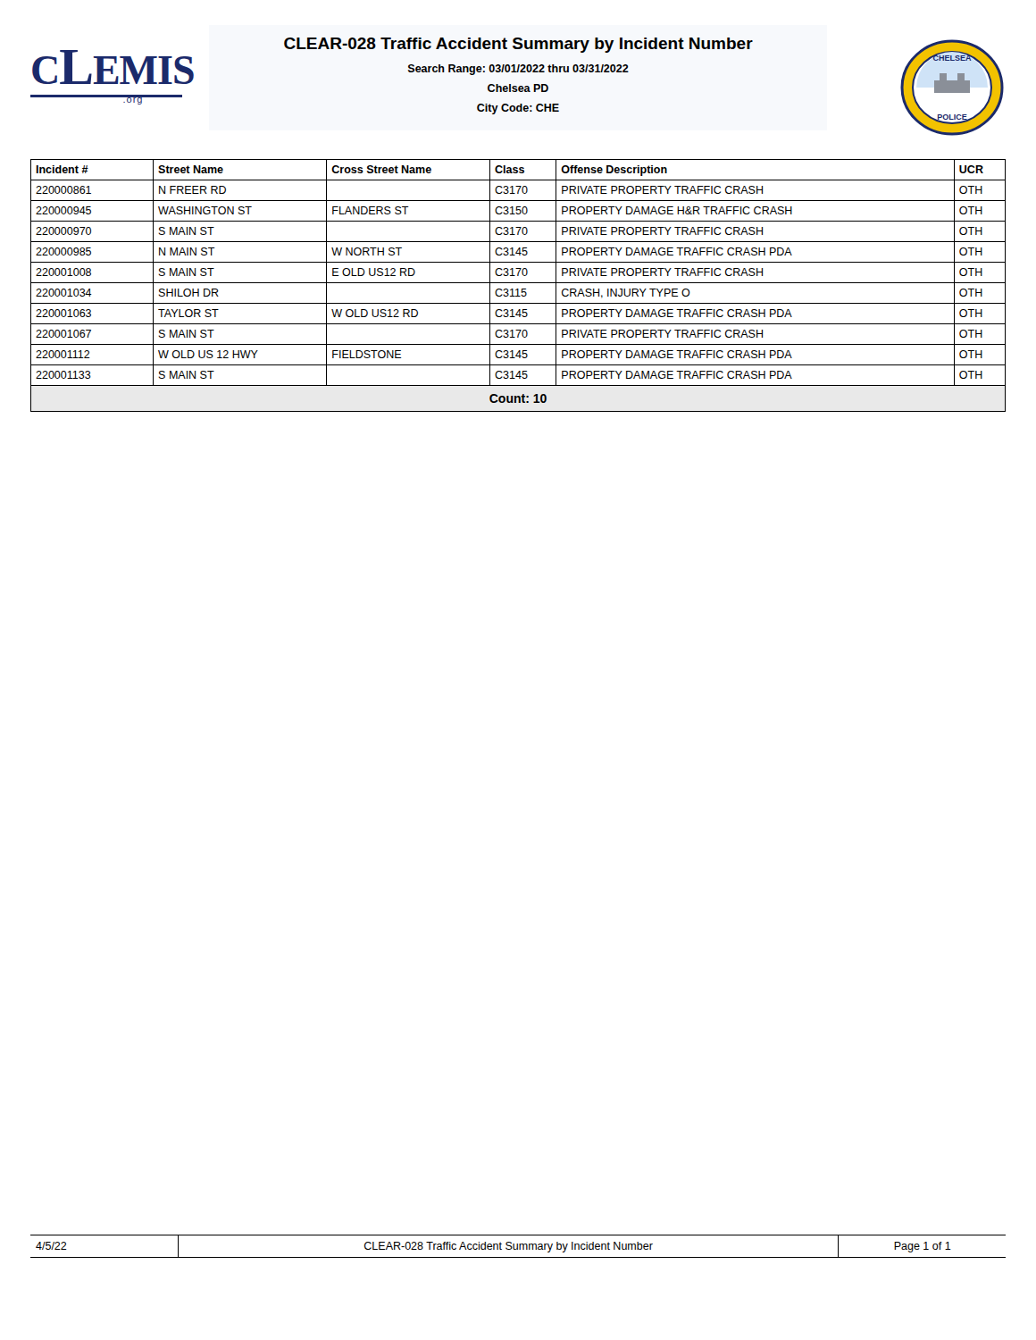CLEMIS
.org
CLEAR-028 Traffic Accident Summary by Incident Number
Search Range: 03/01/2022 thru 03/31/2022
Chelsea PD
City Code: CHE
Chelsea Police Badge CHELSEA POLICE
| Incident # | Street Name | Cross Street Name | Class | Offense Description | UCR |
| --- | --- | --- | --- | --- | --- |
| 220000861 | N FREER RD | | C3170 | PRIVATE PROPERTY TRAFFIC CRASH | OTH |
| 220000945 | WASHINGTON ST | FLANDERS ST | C3150 | PROPERTY DAMAGE H&R TRAFFIC CRASH | OTH |
| 220000970 | S MAIN ST | | C3170 | PRIVATE PROPERTY TRAFFIC CRASH | OTH |
| 220000985 | N MAIN ST | W NORTH ST | C3145 | PROPERTY DAMAGE TRAFFIC CRASH PDA | OTH |
| 220001008 | S MAIN ST | E OLD US12 RD | C3170 | PRIVATE PROPERTY TRAFFIC CRASH | OTH |
| 220001034 | SHILOH DR | | C3115 | CRASH, INJURY TYPE O | OTH |
| 220001063 | TAYLOR ST | W OLD US12 RD | C3145 | PROPERTY DAMAGE TRAFFIC CRASH PDA | OTH |
| 220001067 | S MAIN ST | | C3170 | PRIVATE PROPERTY TRAFFIC CRASH | OTH |
| 220001112 | W OLD US 12 HWY | FIELDSTONE | C3145 | PROPERTY DAMAGE TRAFFIC CRASH PDA | OTH |
| 220001133 | S MAIN ST | | C3145 | PROPERTY DAMAGE TRAFFIC CRASH PDA | OTH |
| Count: 10 |
4/5/22
CLEAR-028 Traffic Accident Summary by Incident Number
Page 1 of 1